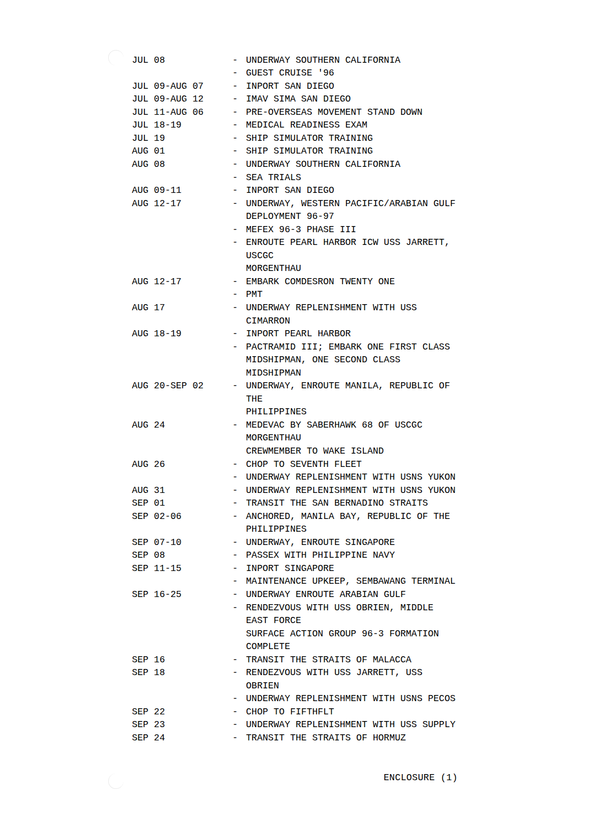| JUL 08 | - | UNDERWAY SOUTHERN CALIFORNIA |
| | - | GUEST CRUISE '96 |
| JUL 09-AUG 07 | - | INPORT SAN DIEGO |
| JUL 09-AUG 12 | - | IMAV SIMA SAN DIEGO |
| JUL 11-AUG 06 | - | PRE-OVERSEAS MOVEMENT STAND DOWN |
| JUL 18-19 | - | MEDICAL READINESS EXAM |
| JUL 19 | - | SHIP SIMULATOR TRAINING |
| AUG 01 | - | SHIP SIMULATOR TRAINING |
| AUG 08 | - | UNDERWAY SOUTHERN CALIFORNIA |
| | - | SEA TRIALS |
| AUG 09-11 | - | INPORT SAN DIEGO |
| AUG 12-17 | - | UNDERWAY, WESTERN PACIFIC/ARABIAN GULF DEPLOYMENT 96-97 |
| | - | MEFEX 96-3 PHASE III |
| | - | ENROUTE PEARL HARBOR ICW USS JARRETT, USCGC MORGENTHAU |
| AUG 12-17 | - | EMBARK COMDESRON TWENTY ONE |
| | - | PMT |
| AUG 17 | - | UNDERWAY REPLENISHMENT WITH USS CIMARRON |
| AUG 18-19 | - | INPORT PEARL HARBOR |
| | - | PACTRAMID III; EMBARK ONE FIRST CLASS MIDSHIPMAN, ONE SECOND CLASS MIDSHIPMAN |
| AUG 20-SEP 02 | - | UNDERWAY, ENROUTE MANILA, REPUBLIC OF THE PHILIPPINES |
| AUG 24 | - | MEDEVAC BY SABERHAWK 68 OF USCGC MORGENTHAU CREWMEMBER TO WAKE ISLAND |
| AUG 26 | - | CHOP TO SEVENTH FLEET |
| | - | UNDERWAY REPLENISHMENT WITH USNS YUKON |
| AUG 31 | - | UNDERWAY REPLENISHMENT WITH USNS YUKON |
| SEP 01 | - | TRANSIT THE SAN BERNADINO STRAITS |
| SEP 02-06 | - | ANCHORED, MANILA BAY, REPUBLIC OF THE PHILIPPINES |
| SEP 07-10 | - | UNDERWAY, ENROUTE SINGAPORE |
| SEP 08 | - | PASSEX WITH PHILIPPINE NAVY |
| SEP 11-15 | - | INPORT SINGAPORE |
| | - | MAINTENANCE UPKEEP, SEMBAWANG TERMINAL |
| SEP 16-25 | - | UNDERWAY ENROUTE ARABIAN GULF |
| | - | RENDEZVOUS WITH USS OBRIEN, MIDDLE EAST FORCE SURFACE ACTION GROUP 96-3 FORMATION COMPLETE |
| SEP 16 | - | TRANSIT THE STRAITS OF MALACCA |
| SEP 18 | - | RENDEZVOUS WITH USS JARRETT, USS OBRIEN |
| | - | UNDERWAY REPLENISHMENT WITH USNS PECOS |
| SEP 22 | - | CHOP TO FIFTHFLT |
| SEP 23 | - | UNDERWAY REPLENISHMENT WITH USS SUPPLY |
| SEP 24 | - | TRANSIT THE STRAITS OF HORMUZ |
ENCLOSURE (1)